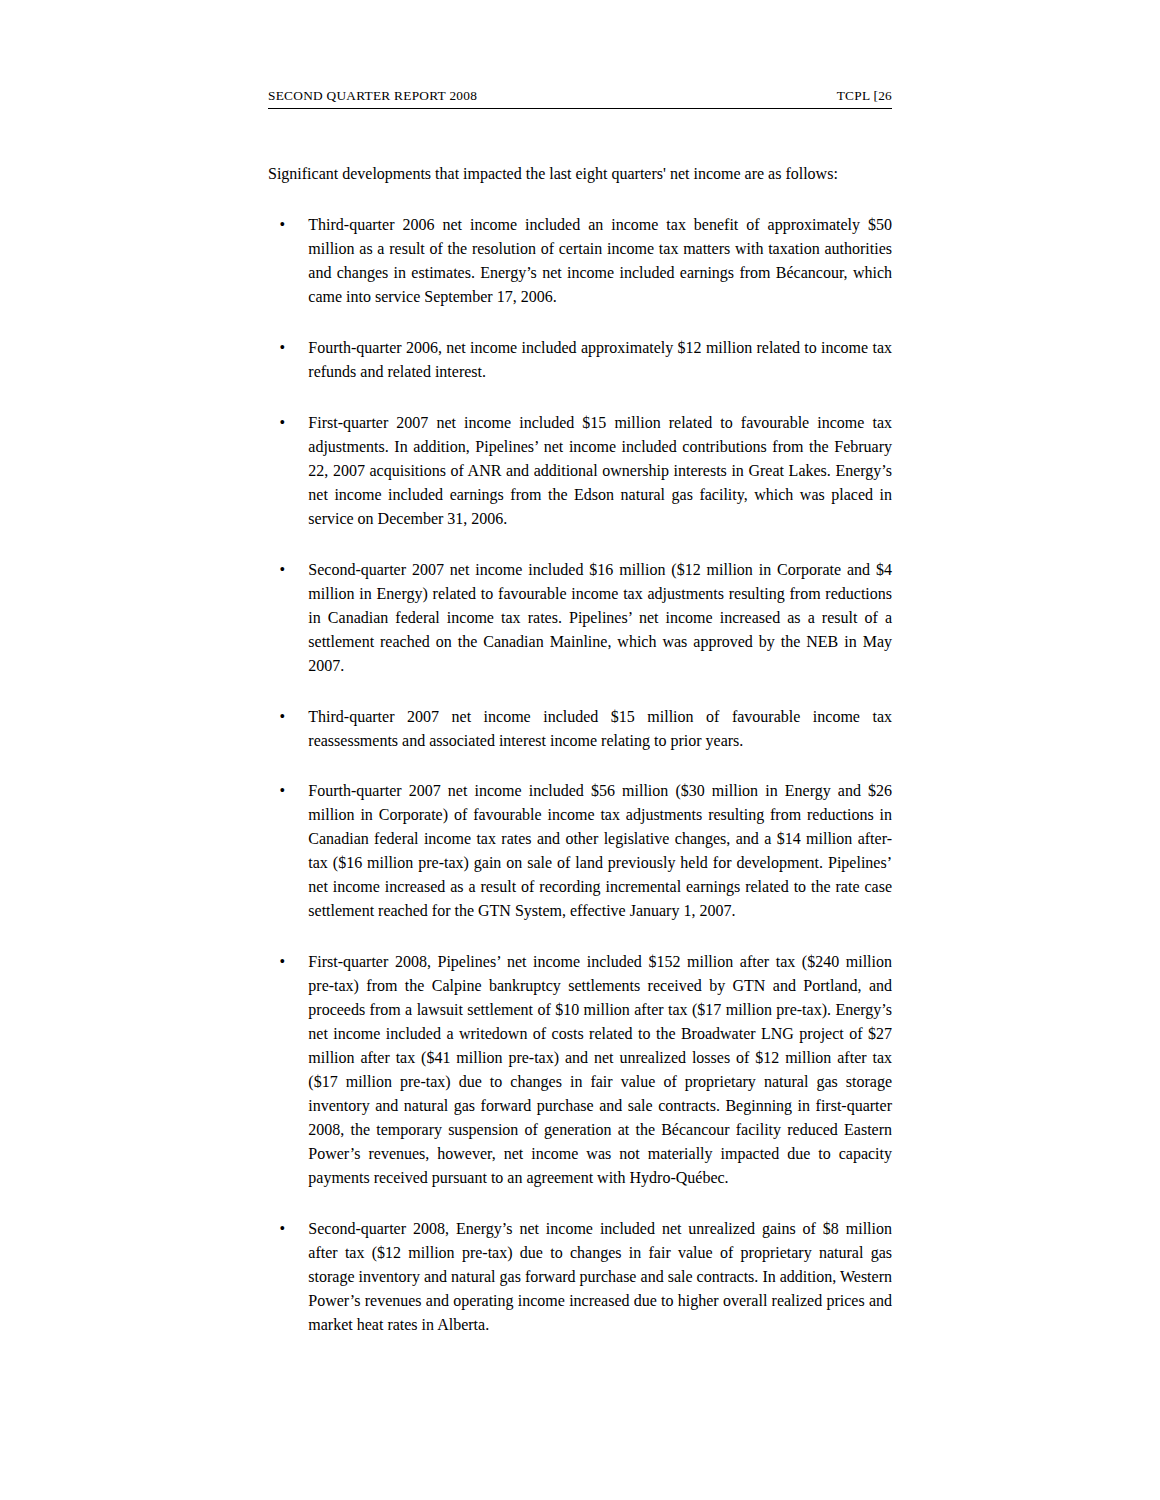Second Quarter Report 2008 TCPL [26
Significant developments that impacted the last eight quarters' net income are as follows:
Third-quarter 2006 net income included an income tax benefit of approximately $50 million as a result of the resolution of certain income tax matters with taxation authorities and changes in estimates. Energy’s net income included earnings from Bécancour, which came into service September 17, 2006.
Fourth-quarter 2006, net income included approximately $12 million related to income tax refunds and related interest.
First-quarter 2007 net income included $15 million related to favourable income tax adjustments. In addition, Pipelines’ net income included contributions from the February 22, 2007 acquisitions of ANR and additional ownership interests in Great Lakes. Energy’s net income included earnings from the Edson natural gas facility, which was placed in service on December 31, 2006.
Second-quarter 2007 net income included $16 million ($12 million in Corporate and $4 million in Energy) related to favourable income tax adjustments resulting from reductions in Canadian federal income tax rates. Pipelines’ net income increased as a result of a settlement reached on the Canadian Mainline, which was approved by the NEB in May 2007.
Third-quarter 2007 net income included $15 million of favourable income tax reassessments and associated interest income relating to prior years.
Fourth-quarter 2007 net income included $56 million ($30 million in Energy and $26 million in Corporate) of favourable income tax adjustments resulting from reductions in Canadian federal income tax rates and other legislative changes, and a $14 million after-tax ($16 million pre-tax) gain on sale of land previously held for development. Pipelines’ net income increased as a result of recording incremental earnings related to the rate case settlement reached for the GTN System, effective January 1, 2007.
First-quarter 2008, Pipelines’ net income included $152 million after tax ($240 million pre-tax) from the Calpine bankruptcy settlements received by GTN and Portland, and proceeds from a lawsuit settlement of $10 million after tax ($17 million pre-tax). Energy’s net income included a writedown of costs related to the Broadwater LNG project of $27 million after tax ($41 million pre-tax) and net unrealized losses of $12 million after tax ($17 million pre-tax) due to changes in fair value of proprietary natural gas storage inventory and natural gas forward purchase and sale contracts. Beginning in first-quarter 2008, the temporary suspension of generation at the Bécancour facility reduced Eastern Power’s revenues, however, net income was not materially impacted due to capacity payments received pursuant to an agreement with Hydro-Québec.
Second-quarter 2008, Energy’s net income included net unrealized gains of $8 million after tax ($12 million pre-tax) due to changes in fair value of proprietary natural gas storage inventory and natural gas forward purchase and sale contracts. In addition, Western Power’s revenues and operating income increased due to higher overall realized prices and market heat rates in Alberta.